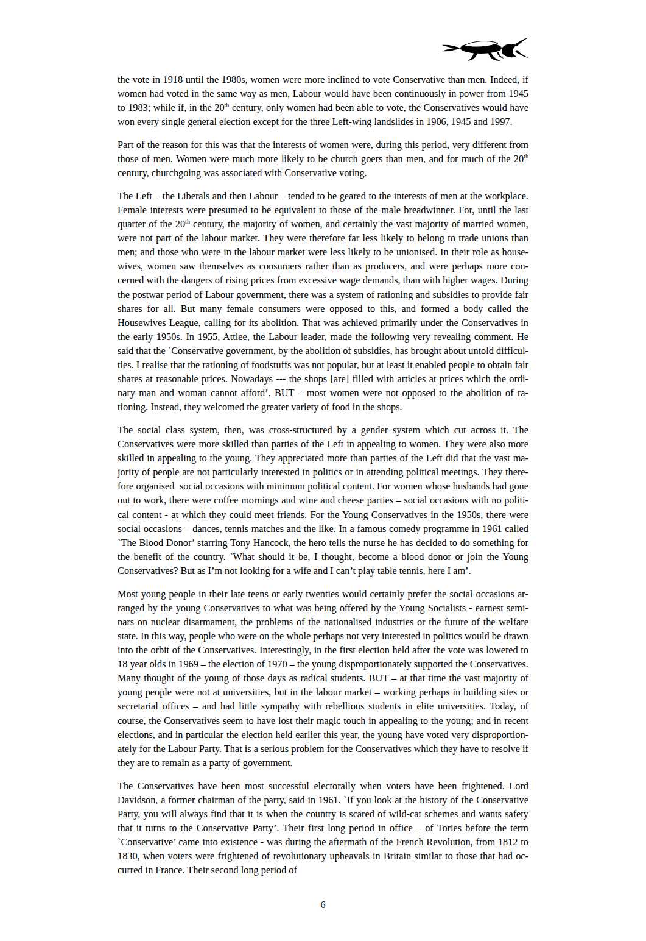the vote in 1918 until the 1980s, women were more inclined to vote Conservative than men. Indeed, if women had voted in the same way as men, Labour would have been continuously in power from 1945 to 1983; while if, in the 20th century, only women had been able to vote, the Conservatives would have won every single general election except for the three Left-wing landslides in 1906, 1945 and 1997.
Part of the reason for this was that the interests of women were, during this period, very different from those of men. Women were much more likely to be church goers than men, and for much of the 20th century, churchgoing was associated with Conservative voting.
The Left – the Liberals and then Labour – tended to be geared to the interests of men at the workplace. Female interests were presumed to be equivalent to those of the male breadwinner. For, until the last quarter of the 20th century, the majority of women, and certainly the vast majority of married women, were not part of the labour market. They were therefore far less likely to belong to trade unions than men; and those who were in the labour market were less likely to be unionised. In their role as housewives, women saw themselves as consumers rather than as producers, and were perhaps more concerned with the dangers of rising prices from excessive wage demands, than with higher wages. During the postwar period of Labour government, there was a system of rationing and subsidies to provide fair shares for all. But many female consumers were opposed to this, and formed a body called the Housewives League, calling for its abolition. That was achieved primarily under the Conservatives in the early 1950s. In 1955, Attlee, the Labour leader, made the following very revealing comment. He said that the `Conservative government, by the abolition of subsidies, has brought about untold difficulties. I realise that the rationing of foodstuffs was not popular, but at least it enabled people to obtain fair shares at reasonable prices. Nowadays --- the shops [are] filled with articles at prices which the ordinary man and woman cannot afford’. BUT – most women were not opposed to the abolition of rationing. Instead, they welcomed the greater variety of food in the shops.
The social class system, then, was cross-structured by a gender system which cut across it. The Conservatives were more skilled than parties of the Left in appealing to women. They were also more skilled in appealing to the young. They appreciated more than parties of the Left did that the vast majority of people are not particularly interested in politics or in attending political meetings. They therefore organised social occasions with minimum political content. For women whose husbands had gone out to work, there were coffee mornings and wine and cheese parties – social occasions with no political content - at which they could meet friends. For the Young Conservatives in the 1950s, there were social occasions – dances, tennis matches and the like. In a famous comedy programme in 1961 called `The Blood Donor’ starring Tony Hancock, the hero tells the nurse he has decided to do something for the benefit of the country. `What should it be, I thought, become a blood donor or join the Young Conservatives? But as I’m not looking for a wife and I can’t play table tennis, here I am’.
Most young people in their late teens or early twenties would certainly prefer the social occasions arranged by the young Conservatives to what was being offered by the Young Socialists - earnest seminars on nuclear disarmament, the problems of the nationalised industries or the future of the welfare state. In this way, people who were on the whole perhaps not very interested in politics would be drawn into the orbit of the Conservatives. Interestingly, in the first election held after the vote was lowered to 18 year olds in 1969 – the election of 1970 – the young disproportionately supported the Conservatives. Many thought of the young of those days as radical students. BUT – at that time the vast majority of young people were not at universities, but in the labour market – working perhaps in building sites or secretarial offices – and had little sympathy with rebellious students in elite universities. Today, of course, the Conservatives seem to have lost their magic touch in appealing to the young; and in recent elections, and in particular the election held earlier this year, the young have voted very disproportionately for the Labour Party. That is a serious problem for the Conservatives which they have to resolve if they are to remain as a party of government.
The Conservatives have been most successful electorally when voters have been frightened. Lord Davidson, a former chairman of the party, said in 1961. `If you look at the history of the Conservative Party, you will always find that it is when the country is scared of wild-cat schemes and wants safety that it turns to the Conservative Party’. Their first long period in office – of Tories before the term `Conservative’ came into existence - was during the aftermath of the French Revolution, from 1812 to 1830, when voters were frightened of revolutionary upheavals in Britain similar to those that had occurred in France. Their second long period of
6